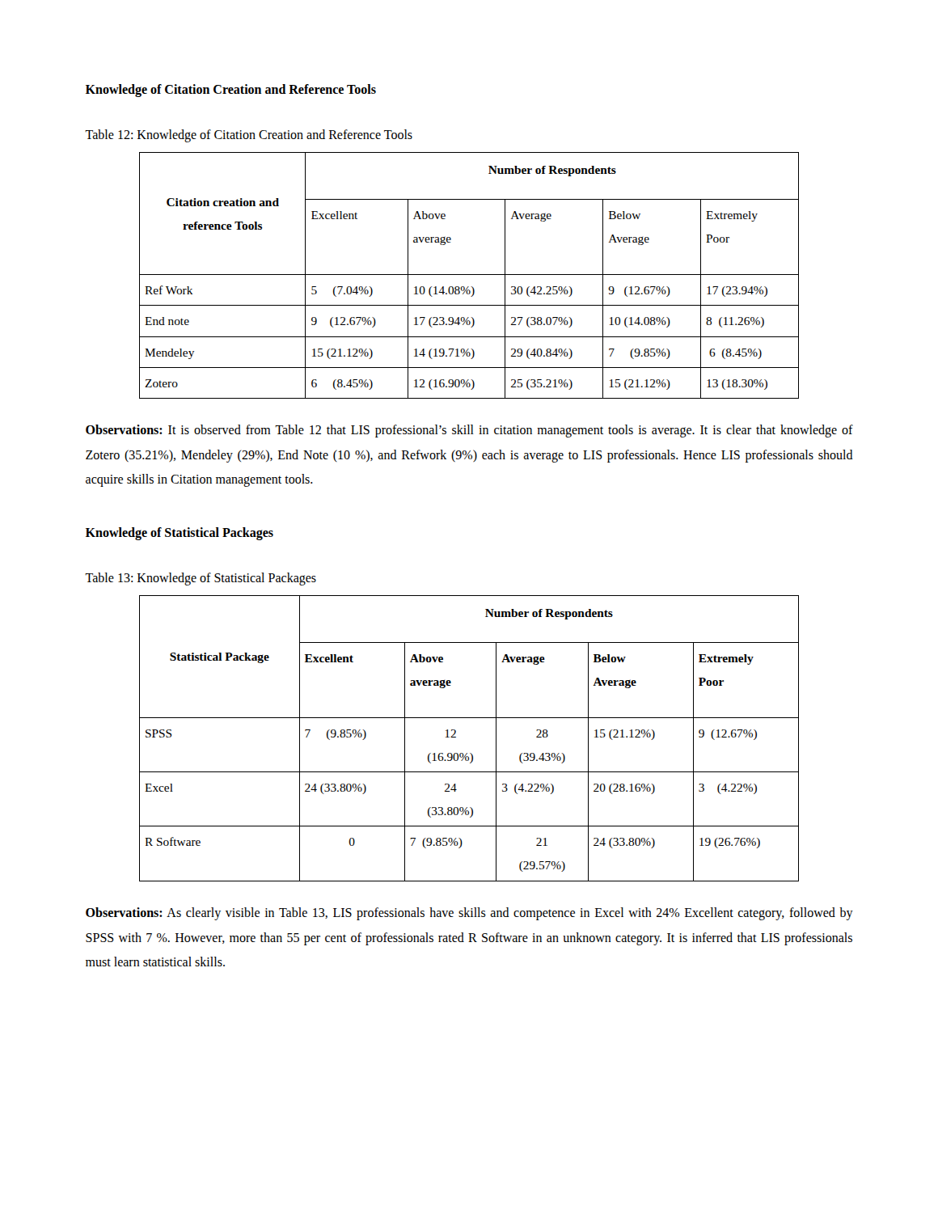Knowledge of Citation Creation and Reference Tools
Table 12: Knowledge of Citation Creation and Reference Tools
| Citation creation and reference Tools | Number of Respondents |
| Excellent | Above average | Average | Below Average | Extremely Poor |
| Ref Work | 5 (7.04%) | 10 (14.08%) | 30 (42.25%) | 9 (12.67%) | 17 (23.94%) |
| End note | 9 (12.67%) | 17 (23.94%) | 27 (38.07%) | 10 (14.08%) | 8 (11.26%) |
| Mendeley | 15 (21.12%) | 14 (19.71%) | 29 (40.84%) | 7 (9.85%) | 6 (8.45%) |
| Zotero | 6 (8.45%) | 12 (16.90%) | 25 (35.21%) | 15 (21.12%) | 13 (18.30%) |
Observations: It is observed from Table 12 that LIS professional’s skill in citation management tools is average. It is clear that knowledge of Zotero (35.21%), Mendeley (29%), End Note (10 %), and Refwork (9%) each is average to LIS professionals. Hence LIS professionals should acquire skills in Citation management tools.
Knowledge of Statistical Packages
Table 13: Knowledge of Statistical Packages
| Statistical Package | Number of Respondents |
| Excellent | Above average | Average | Below Average | Extremely Poor |
| SPSS | 7 (9.85%) | 12 (16.90%) | 28 (39.43%) | 15 (21.12%) | 9 (12.67%) |
| Excel | 24 (33.80%) | 24 (33.80%) | 3 (4.22%) | 20 (28.16%) | 3 (4.22%) |
| R Software | 0 | 7 (9.85%) | 21 (29.57%) | 24 (33.80%) | 19 (26.76%) |
Observations: As clearly visible in Table 13, LIS professionals have skills and competence in Excel with 24% Excellent category, followed by SPSS with 7 %. However, more than 55 per cent of professionals rated R Software in an unknown category. It is inferred that LIS professionals must learn statistical skills.